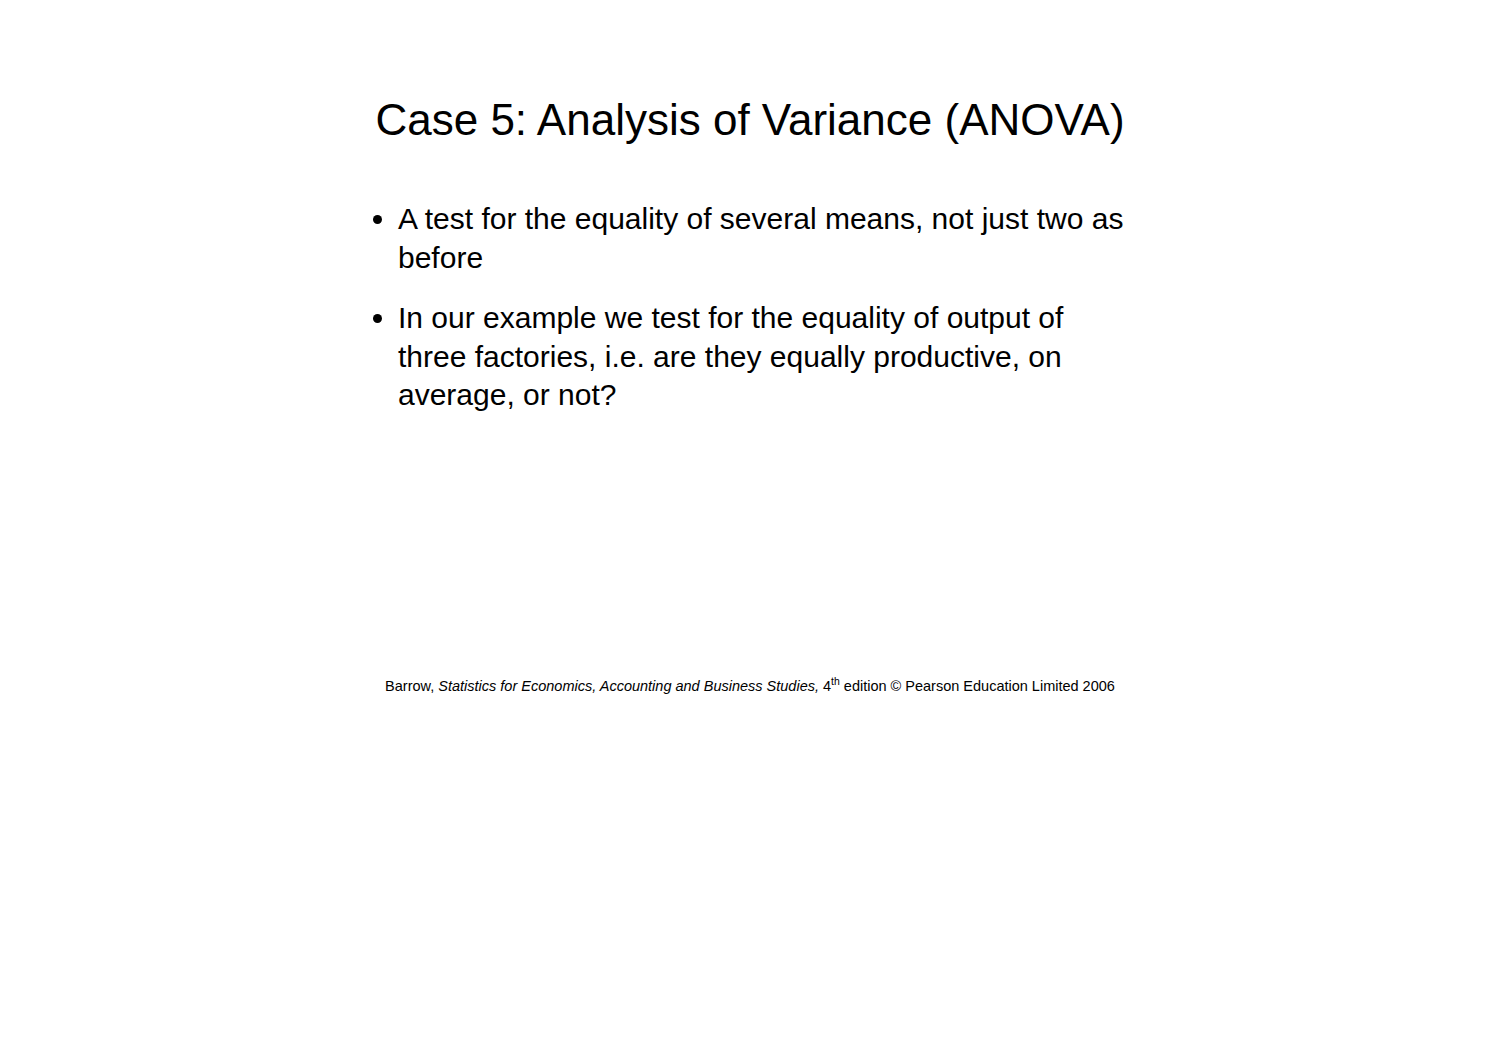Case 5: Analysis of Variance (ANOVA)
A test for the equality of several means, not just two as before
In our example we test for the equality of output of three factories, i.e. are they equally productive, on average, or not?
Barrow, Statistics for Economics, Accounting and Business Studies, 4th edition © Pearson Education Limited 2006